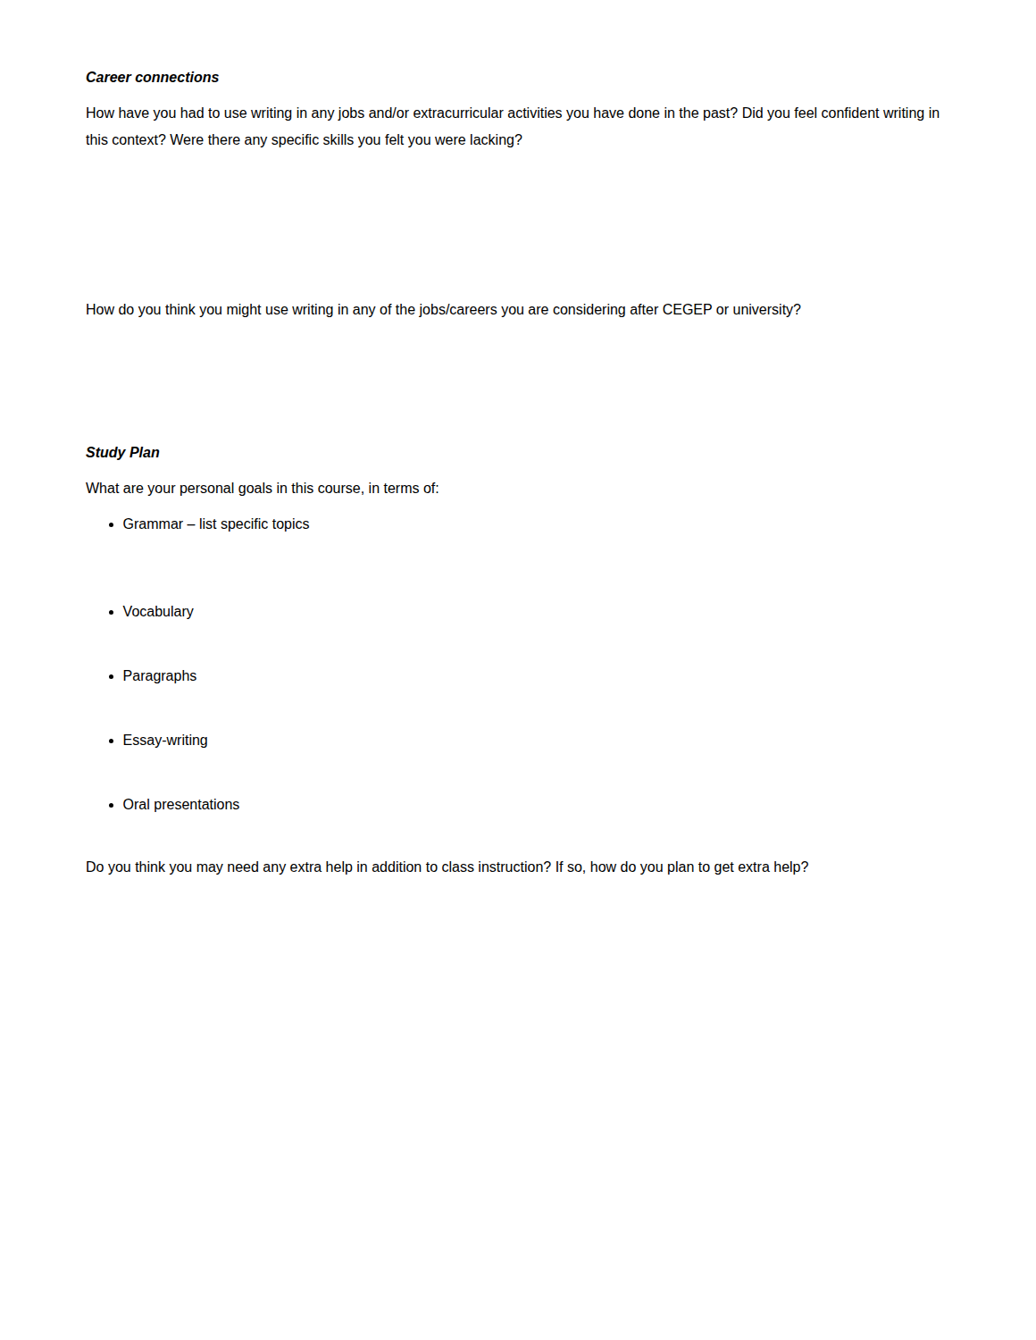Career connections
How have you had to use writing in any jobs and/or extracurricular activities you have done in the past? Did you feel confident writing in this context? Were there any specific skills you felt you were lacking?
How do you think you might use writing in any of the jobs/careers you are considering after CEGEP or university?
Study Plan
What are your personal goals in this course, in terms of:
Grammar – list specific topics
Vocabulary
Paragraphs
Essay-writing
Oral presentations
Do you think you may need any extra help in addition to class instruction? If so, how do you plan to get extra help?